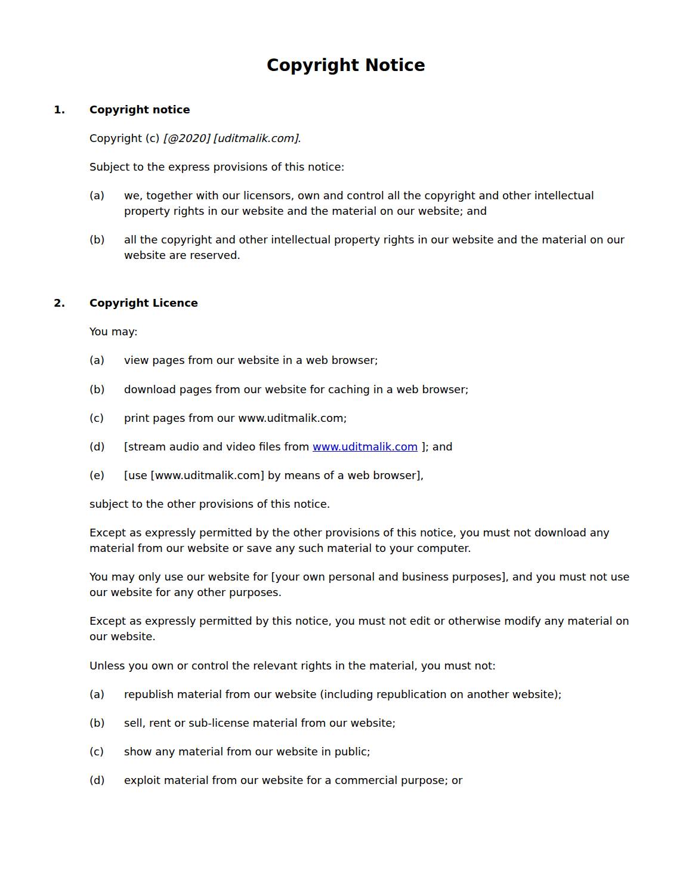Copyright Notice
1. Copyright notice
Copyright (c) [@2020] [uditmalik.com].
Subject to the express provisions of this notice:
(a) we, together with our licensors, own and control all the copyright and other intellectual property rights in our website and the material on our website; and
(b) all the copyright and other intellectual property rights in our website and the material on our website are reserved.
2. Copyright Licence
You may:
(a) view pages from our website in a web browser;
(b) download pages from our website for caching in a web browser;
(c) print pages from our www.uditmalik.com;
(d) [stream audio and video files from www.uditmalik.com ]; and
(e) [use [www.uditmalik.com] by means of a web browser],
subject to the other provisions of this notice.
Except as expressly permitted by the other provisions of this notice, you must not download any material from our website or save any such material to your computer.
You may only use our website for [your own personal and business purposes], and you must not use our website for any other purposes.
Except as expressly permitted by this notice, you must not edit or otherwise modify any material on our website.
Unless you own or control the relevant rights in the material, you must not:
(a) republish material from our website (including republication on another website);
(b) sell, rent or sub-license material from our website;
(c) show any material from our website in public;
(d) exploit material from our website for a commercial purpose; or